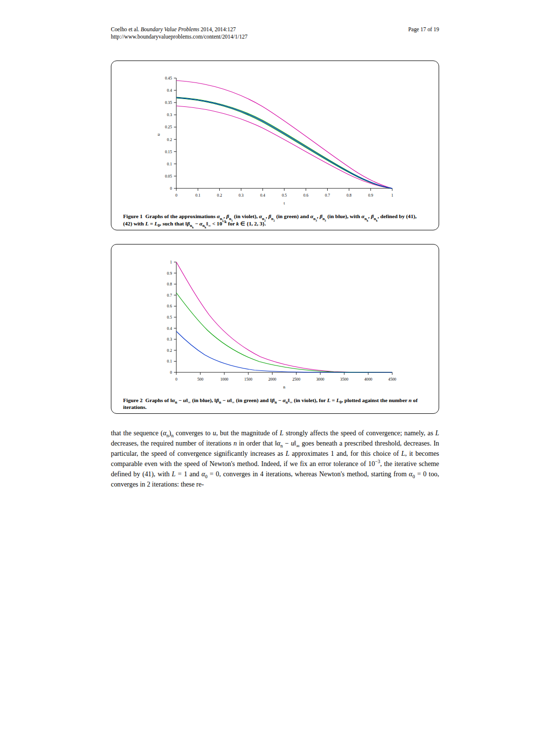Coelho et al. Boundary Value Problems 2014, 2014:127
http://www.boundaryvalueproblems.com/content/2014/1/127
Page 17 of 19
0 0.05 0.1 0.15 0.2 0.25 0.3 0.35 0.4 0.45 0 0.1 0.2 0.3 0.4 0.5 0.6 0.7 0.8 0.9 1 t u
Figure 1 Graphs of the approximations αn1, βn1 (in violet), αn2, βn2 (in green) and αn3, βn3 (in blue), with αnk, βnk, defined by (41), (42) with L = L0, such that ‖βnk − αnk‖∞ < 10−k for k ∈ {1, 2, 3}.
0 0.1 0.2 0.3 0.4 0.5 0.6 0.7 0.8 0.9 1 0 500 1000 1500 2000 2500 3000 3500 4000 4500 n
Figure 2 Graphs of ‖αn − u‖∞ (in blue), ‖βn − u‖∞ (in green) and ‖βn − αn‖∞ (in violet), for L = L0, plotted against the number n of iterations.
that the sequence (αn)n converges to u, but the magnitude of L strongly affects the speed of convergence; namely, as L decreases, the required number of iterations n in order that ‖αn − u‖∞ goes beneath a prescribed threshold, decreases. In particular, the speed of convergence significantly increases as L approximates 1 and, for this choice of L, it becomes comparable even with the speed of Newton's method. Indeed, if we fix an error tolerance of 10−3, the iterative scheme defined by (41), with L = 1 and α0 = 0, converges in 4 iterations, whereas Newton's method, starting from α0 = 0 too, converges in 2 iterations: these re-